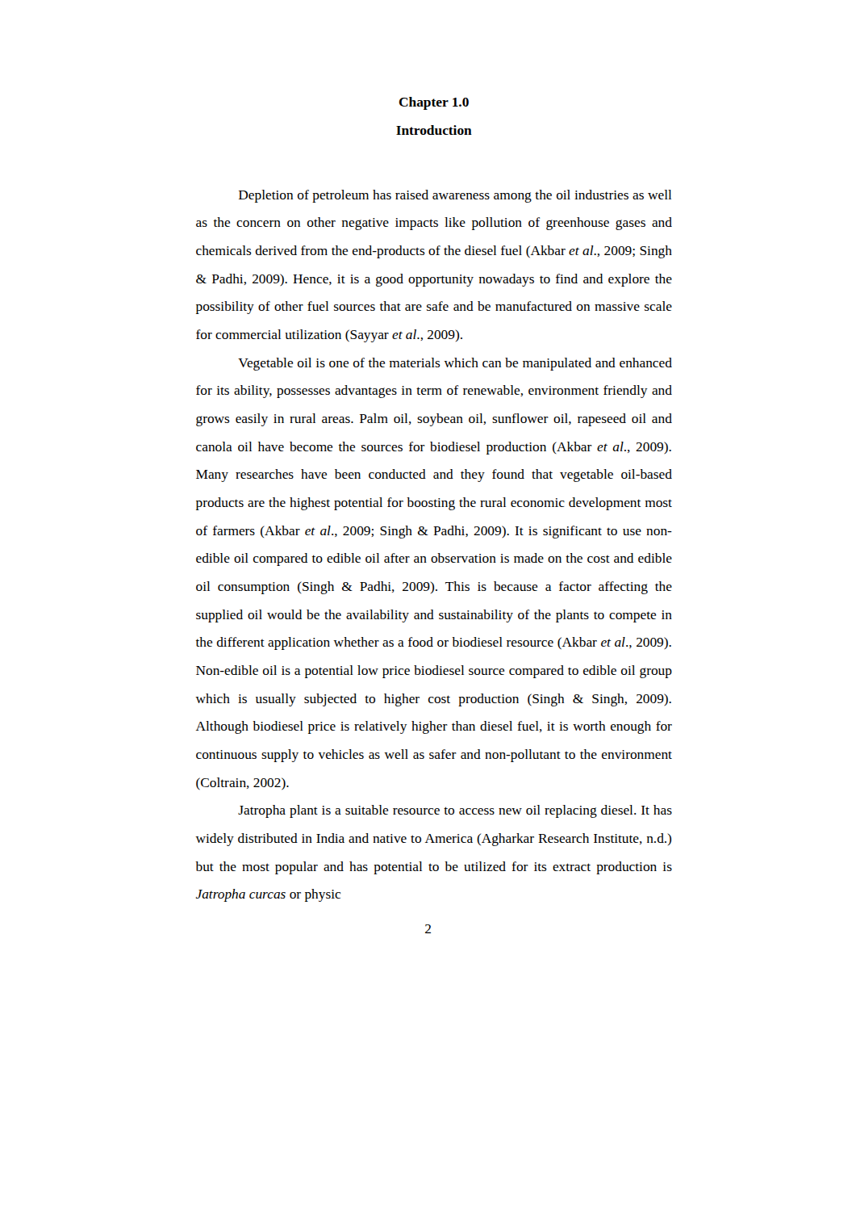Chapter 1.0
Introduction
Depletion of petroleum has raised awareness among the oil industries as well as the concern on other negative impacts like pollution of greenhouse gases and chemicals derived from the end-products of the diesel fuel (Akbar et al., 2009; Singh & Padhi, 2009). Hence, it is a good opportunity nowadays to find and explore the possibility of other fuel sources that are safe and be manufactured on massive scale for commercial utilization (Sayyar et al., 2009).
Vegetable oil is one of the materials which can be manipulated and enhanced for its ability, possesses advantages in term of renewable, environment friendly and grows easily in rural areas. Palm oil, soybean oil, sunflower oil, rapeseed oil and canola oil have become the sources for biodiesel production (Akbar et al., 2009). Many researches have been conducted and they found that vegetable oil-based products are the highest potential for boosting the rural economic development most of farmers (Akbar et al., 2009; Singh & Padhi, 2009). It is significant to use non-edible oil compared to edible oil after an observation is made on the cost and edible oil consumption (Singh & Padhi, 2009). This is because a factor affecting the supplied oil would be the availability and sustainability of the plants to compete in the different application whether as a food or biodiesel resource (Akbar et al., 2009). Non-edible oil is a potential low price biodiesel source compared to edible oil group which is usually subjected to higher cost production (Singh & Singh, 2009). Although biodiesel price is relatively higher than diesel fuel, it is worth enough for continuous supply to vehicles as well as safer and non-pollutant to the environment (Coltrain, 2002).
Jatropha plant is a suitable resource to access new oil replacing diesel. It has widely distributed in India and native to America (Agharkar Research Institute, n.d.) but the most popular and has potential to be utilized for its extract production is Jatropha curcas or physic
2